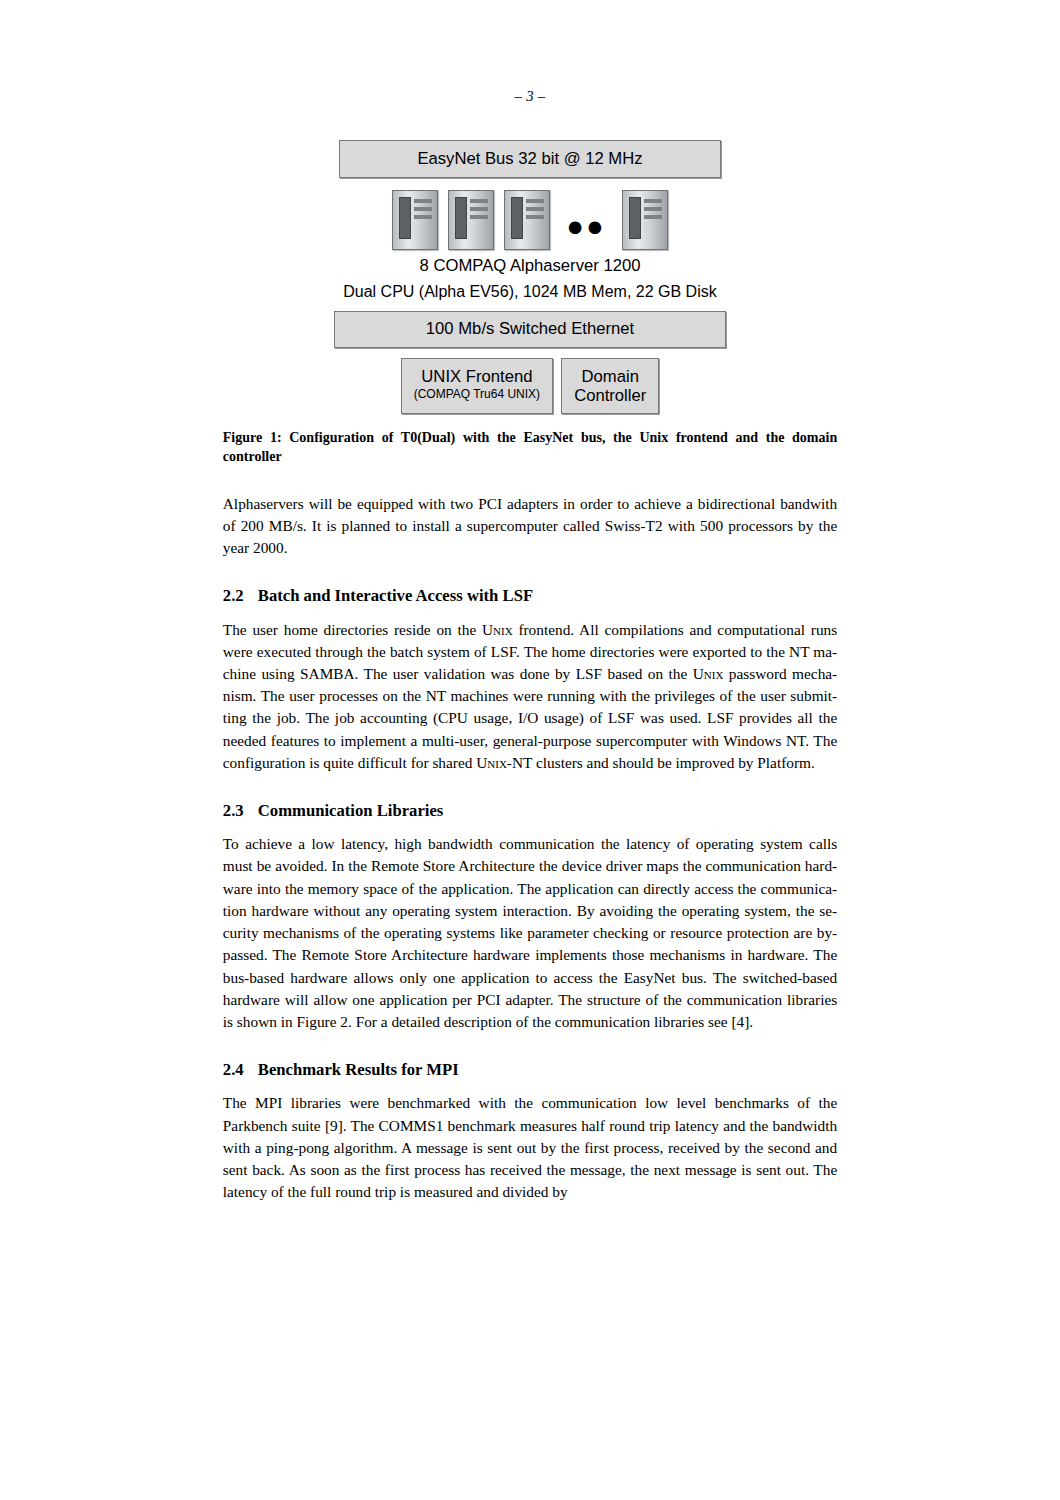– 3 –
EasyNet Bus 32 bit @ 12 MHz
●●
8 COMPAQ Alphaserver 1200
Dual CPU (Alpha EV56), 1024 MB Mem, 22 GB Disk
100 Mb/s Switched Ethernet
UNIX Frontend(COMPAQ Tru64 UNIX)
Domain
Controller
Figure 1: Configuration of T0(Dual) with the EasyNet bus, the Unix frontend and the domain controller
Alphaservers will be equipped with two PCI adapters in order to achieve a bidirectional bandwith of 200 MB/s. It is planned to install a supercomputer called Swiss-T2 with 500 processors by the year 2000.
2.2 Batch and Interactive Access with LSF
The user home directories reside on the Unix frontend. All compilations and computational runs were executed through the batch system of LSF. The home directories were exported to the NT machine using SAMBA. The user validation was done by LSF based on the Unix password mechanism. The user processes on the NT machines were running with the privileges of the user submitting the job. The job accounting (CPU usage, I/O usage) of LSF was used. LSF provides all the needed features to implement a multi-user, general-purpose supercomputer with Windows NT. The configuration is quite difficult for shared Unix-NT clusters and should be improved by Platform.
2.3 Communication Libraries
To achieve a low latency, high bandwidth communication the latency of operating system calls must be avoided. In the Remote Store Architecture the device driver maps the communication hardware into the memory space of the application. The application can directly access the communication hardware without any operating system interaction. By avoiding the operating system, the security mechanisms of the operating systems like parameter checking or resource protection are bypassed. The Remote Store Architecture hardware implements those mechanisms in hardware. The bus-based hardware allows only one application to access the EasyNet bus. The switched-based hardware will allow one application per PCI adapter. The structure of the communication libraries is shown in Figure 2. For a detailed description of the communication libraries see [4].
2.4 Benchmark Results for MPI
The MPI libraries were benchmarked with the communication low level benchmarks of the Parkbench suite [9]. The COMMS1 benchmark measures half round trip latency and the bandwidth with a ping-pong algorithm. A message is sent out by the first process, received by the second and sent back. As soon as the first process has received the message, the next message is sent out. The latency of the full round trip is measured and divided by